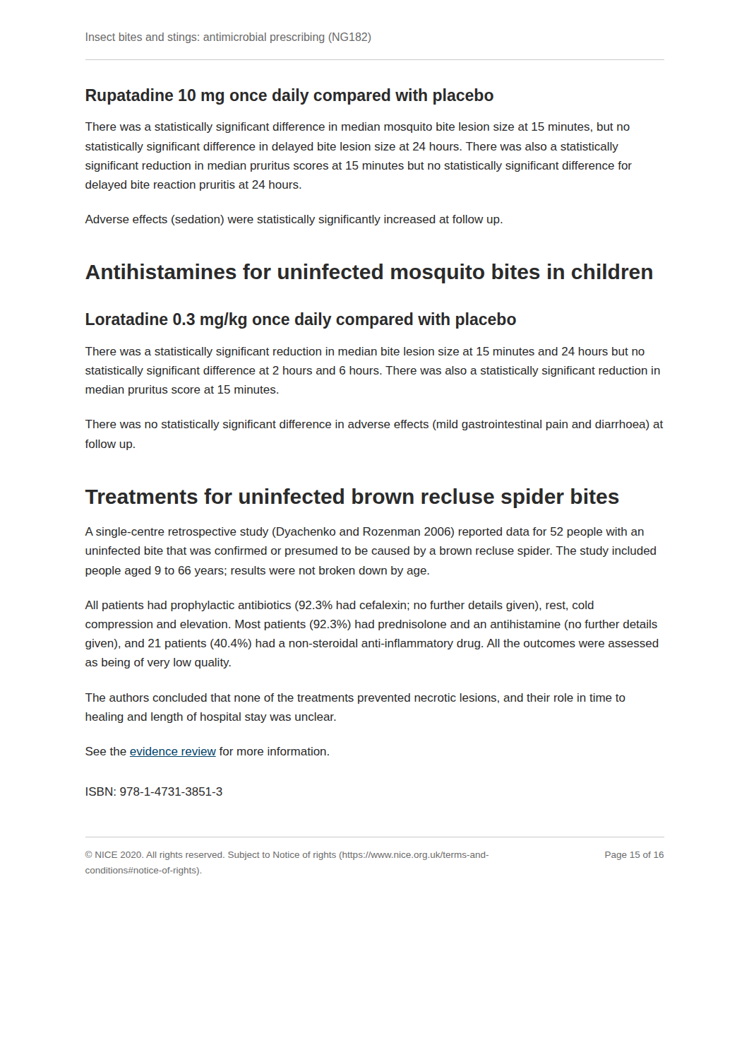Insect bites and stings: antimicrobial prescribing (NG182)
Rupatadine 10 mg once daily compared with placebo
There was a statistically significant difference in median mosquito bite lesion size at 15 minutes, but no statistically significant difference in delayed bite lesion size at 24 hours. There was also a statistically significant reduction in median pruritus scores at 15 minutes but no statistically significant difference for delayed bite reaction pruritis at 24 hours.
Adverse effects (sedation) were statistically significantly increased at follow up.
Antihistamines for uninfected mosquito bites in children
Loratadine 0.3 mg/kg once daily compared with placebo
There was a statistically significant reduction in median bite lesion size at 15 minutes and 24 hours but no statistically significant difference at 2 hours and 6 hours. There was also a statistically significant reduction in median pruritus score at 15 minutes.
There was no statistically significant difference in adverse effects (mild gastrointestinal pain and diarrhoea) at follow up.
Treatments for uninfected brown recluse spider bites
A single-centre retrospective study (Dyachenko and Rozenman 2006) reported data for 52 people with an uninfected bite that was confirmed or presumed to be caused by a brown recluse spider. The study included people aged 9 to 66 years; results were not broken down by age.
All patients had prophylactic antibiotics (92.3% had cefalexin; no further details given), rest, cold compression and elevation. Most patients (92.3%) had prednisolone and an antihistamine (no further details given), and 21 patients (40.4%) had a non-steroidal anti-inflammatory drug. All the outcomes were assessed as being of very low quality.
The authors concluded that none of the treatments prevented necrotic lesions, and their role in time to healing and length of hospital stay was unclear.
See the evidence review for more information.
ISBN: 978-1-4731-3851-3
© NICE 2020. All rights reserved. Subject to Notice of rights (https://www.nice.org.uk/terms-and-conditions#notice-of-rights).
Page 15 of 16